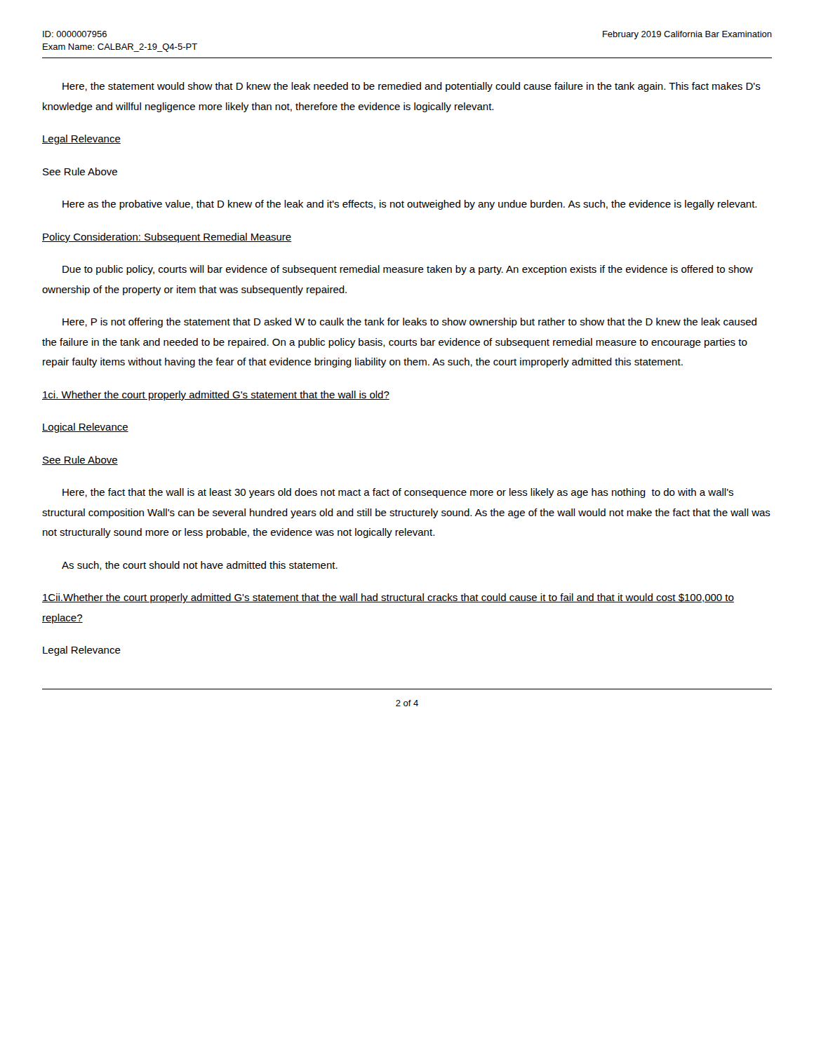ID: 0000007956
Exam Name: CALBAR_2-19_Q4-5-PT
February 2019 California Bar Examination
Here, the statement would show that D knew the leak needed to be remedied and potentially could cause failure in the tank again. This fact makes D's knowledge and willful negligence more likely than not, therefore the evidence is logically relevant.
Legal Relevance
See Rule Above
Here as the probative value, that D knew of the leak and it's effects, is not outweighed by any undue burden. As such, the evidence is legally relevant.
Policy Consideration: Subsequent Remedial Measure
Due to public policy, courts will bar evidence of subsequent remedial measure taken by a party. An exception exists if the evidence is offered to show ownership of the property or item that was subsequently repaired.
Here, P is not offering the statement that D asked W to caulk the tank for leaks to show ownership but rather to show that the D knew the leak caused the failure in the tank and needed to be repaired. On a public policy basis, courts bar evidence of subsequent remedial measure to encourage parties to repair faulty items without having the fear of that evidence bringing liability on them. As such, the court improperly admitted this statement.
1ci. Whether the court properly admitted G's statement that the wall is old?
Logical Relevance
See Rule Above
Here, the fact that the wall is at least 30 years old does not mact a fact of consequence more or less likely as age has nothing to do with a wall's structural composition Wall's can be several hundred years old and still be structurely sound. As the age of the wall would not make the fact that the wall was not structurally sound more or less probable, the evidence was not logically relevant.
As such, the court should not have admitted this statement.
1Cii.Whether the court properly admitted G's statement that the wall had structural cracks that could cause it to fail and that it would cost $100,000 to replace?
Legal Relevance
2 of 4